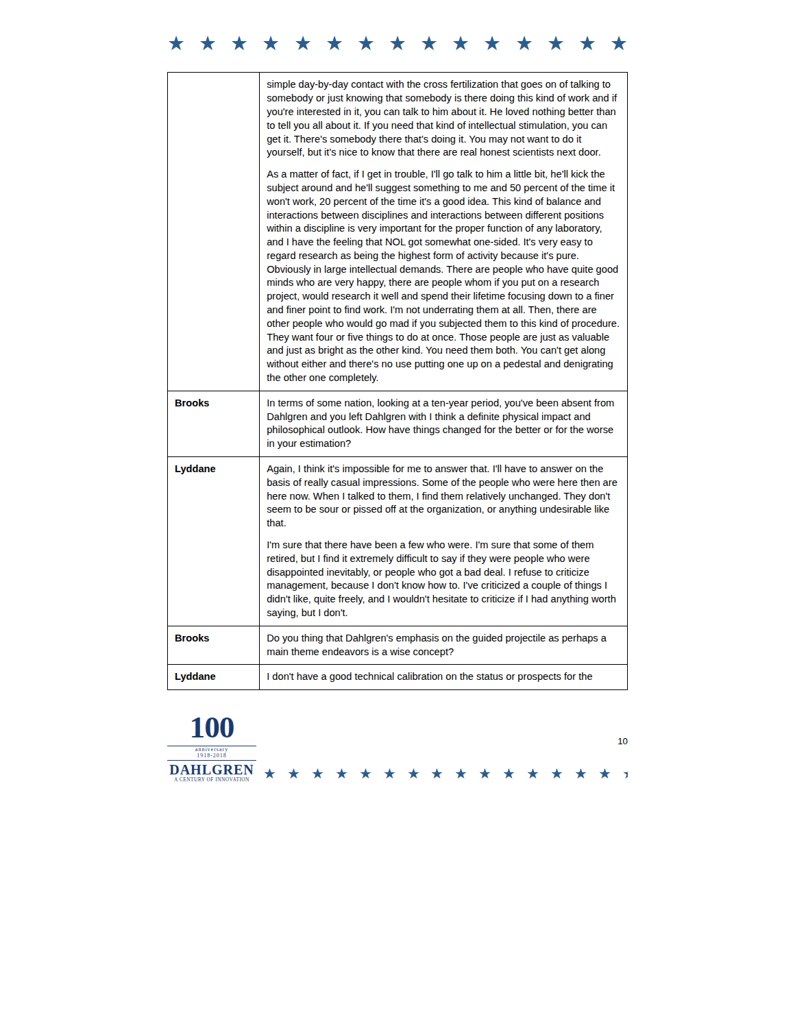★ ★ ★ ★ ★ ★ ★ ★ ★ ★ ★ ★ ★ ★ ★ ★ ★ ★ ★ ★ ★ ★ ★ ★ ★ ★ ★
| | simple day-by-day contact with the cross fertilization that goes on of talking to somebody or just knowing that somebody is there doing this kind of work and if you're interested in it, you can talk to him about it. He loved nothing better than to tell you all about it. If you need that kind of intellectual stimulation, you can get it. There's somebody there that's doing it. You may not want to do it yourself, but it's nice to know that there are real honest scientists next door. As a matter of fact, if I get in trouble, I'll go talk to him a little bit, he'll kick the subject around and he'll suggest something to me and 50 percent of the time it won't work, 20 percent of the time it's a good idea. This kind of balance and interactions between disciplines and interactions between different positions within a discipline is very important for the proper function of any laboratory, and I have the feeling that NOL got somewhat one-sided. It's very easy to regard research as being the highest form of activity because it's pure. Obviously in large intellectual demands. There are people who have quite good minds who are very happy, there are people whom if you put on a research project, would research it well and spend their lifetime focusing down to a finer and finer point to find work. I'm not underrating them at all. Then, there are other people who would go mad if you subjected them to this kind of procedure. They want four or five things to do at once. Those people are just as valuable and just as bright as the other kind. You need them both. You can't get along without either and there's no use putting one up on a pedestal and denigrating the other one completely. |
| Brooks | In terms of some nation, looking at a ten-year period, you've been absent from Dahlgren and you left Dahlgren with I think a definite physical impact and philosophical outlook. How have things changed for the better or for the worse in your estimation? |
| Lyddane | Again, I think it's impossible for me to answer that. I'll have to answer on the basis of really casual impressions. Some of the people who were here then are here now. When I talked to them, I find them relatively unchanged. They don't seem to be sour or pissed off at the organization, or anything undesirable like that. I'm sure that there have been a few who were. I'm sure that some of them retired, but I find it extremely difficult to say if they were people who were disappointed inevitably, or people who got a bad deal. I refuse to criticize management, because I don't know how to. I've criticized a couple of things I didn't like, quite freely, and I wouldn't hesitate to criticize if I had anything worth saying, but I don't. |
| Brooks | Do you thing that Dahlgren's emphasis on the guided projectile as perhaps a main theme endeavors is a wise concept? |
| Lyddane | I don't have a good technical calibration on the status or prospects for the |
10
100 anniversary
1918-2018 DAHLGREN A CENTURY OF INNOVATION
★ ★ ★ ★ ★ ★ ★ ★ ★ ★ ★ ★ ★ ★ ★ ★ ★ ★ ★ ★